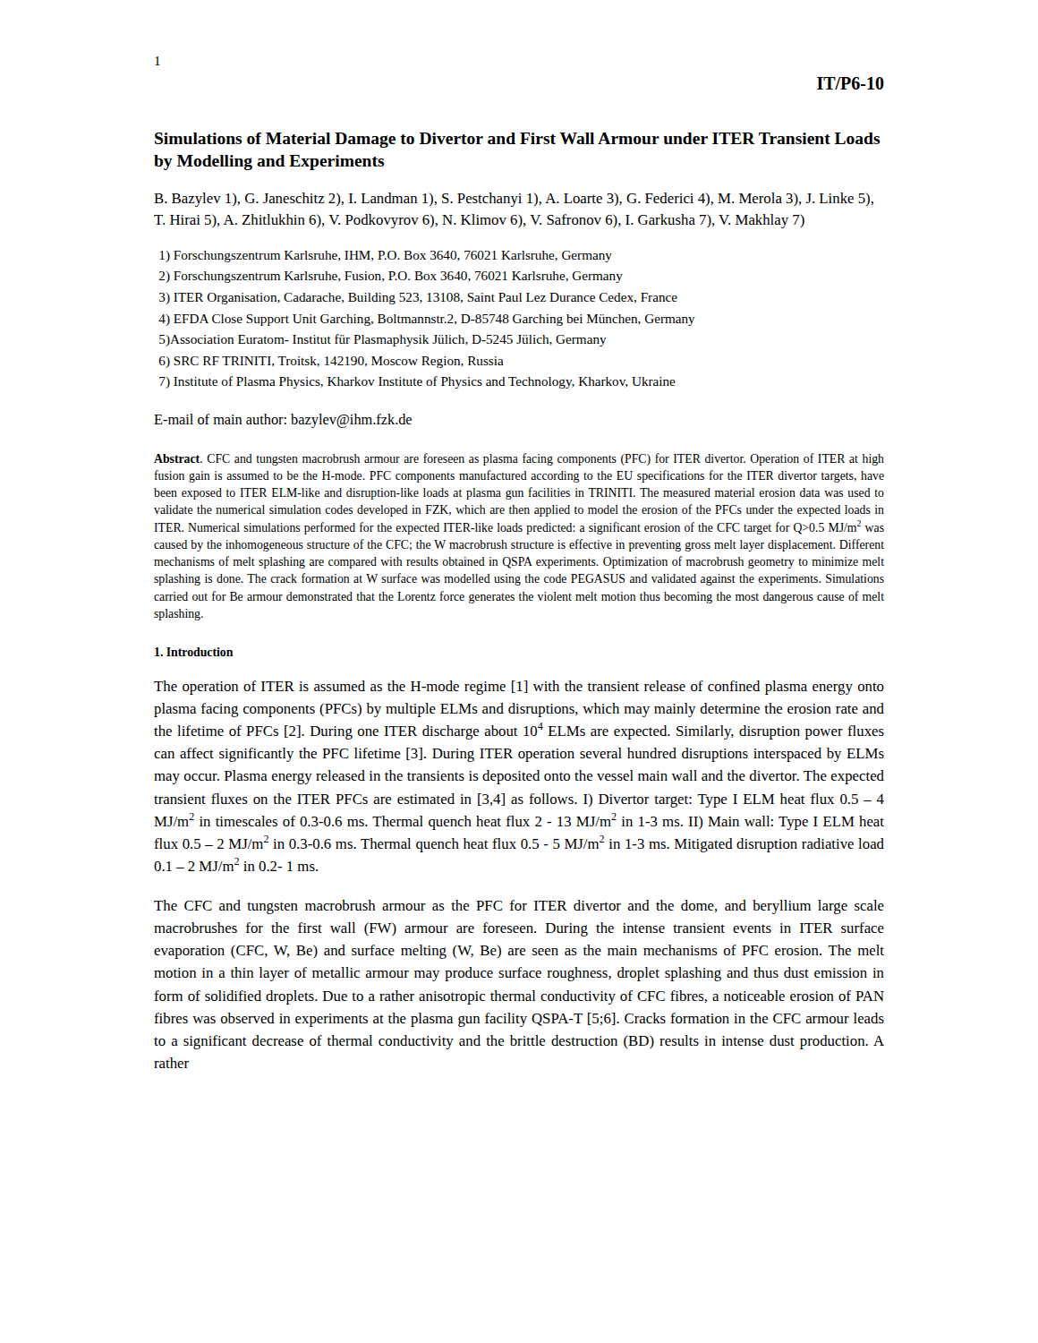1
IT/P6-10
Simulations of Material Damage to Divertor and First Wall Armour under ITER Transient Loads by Modelling and Experiments
B. Bazylev 1), G. Janeschitz 2), I. Landman 1), S. Pestchanyi 1), A. Loarte 3), G. Federici 4), M. Merola 3), J. Linke 5), T. Hirai 5), A. Zhitlukhin 6), V. Podkovyrov 6), N. Klimov 6), V. Safronov 6), I. Garkusha 7), V. Makhlay 7)
1) Forschungszentrum Karlsruhe, IHM, P.O. Box 3640, 76021 Karlsruhe, Germany
2) Forschungszentrum Karlsruhe, Fusion, P.O. Box 3640, 76021 Karlsruhe, Germany
3) ITER Organisation, Cadarache, Building 523, 13108, Saint Paul Lez Durance Cedex, France
4) EFDA Close Support Unit Garching, Boltmannstr.2, D-85748 Garching bei München, Germany
5)Association Euratom- Institut für Plasmaphysik Jülich, D-5245 Jülich, Germany
6) SRC RF TRINITI, Troitsk, 142190, Moscow Region, Russia
7) Institute of Plasma Physics, Kharkov Institute of Physics and Technology, Kharkov, Ukraine
E-mail of main author: bazylev@ihm.fzk.de
Abstract. CFC and tungsten macrobrush armour are foreseen as plasma facing components (PFC) for ITER divertor. Operation of ITER at high fusion gain is assumed to be the H-mode. PFC components manufactured according to the EU specifications for the ITER divertor targets, have been exposed to ITER ELM-like and disruption-like loads at plasma gun facilities in TRINITI. The measured material erosion data was used to validate the numerical simulation codes developed in FZK, which are then applied to model the erosion of the PFCs under the expected loads in ITER. Numerical simulations performed for the expected ITER-like loads predicted: a significant erosion of the CFC target for Q>0.5 MJ/m2 was caused by the inhomogeneous structure of the CFC; the W macrobrush structure is effective in preventing gross melt layer displacement. Different mechanisms of melt splashing are compared with results obtained in QSPA experiments. Optimization of macrobrush geometry to minimize melt splashing is done. The crack formation at W surface was modelled using the code PEGASUS and validated against the experiments. Simulations carried out for Be armour demonstrated that the Lorentz force generates the violent melt motion thus becoming the most dangerous cause of melt splashing.
1. Introduction
The operation of ITER is assumed as the H-mode regime [1] with the transient release of confined plasma energy onto plasma facing components (PFCs) by multiple ELMs and disruptions, which may mainly determine the erosion rate and the lifetime of PFCs [2]. During one ITER discharge about 104 ELMs are expected. Similarly, disruption power fluxes can affect significantly the PFC lifetime [3]. During ITER operation several hundred disruptions interspaced by ELMs may occur. Plasma energy released in the transients is deposited onto the vessel main wall and the divertor. The expected transient fluxes on the ITER PFCs are estimated in [3,4] as follows. I) Divertor target: Type I ELM heat flux 0.5 – 4 MJ/m2 in timescales of 0.3-0.6 ms. Thermal quench heat flux 2 - 13 MJ/m2 in 1-3 ms. II) Main wall: Type I ELM heat flux 0.5 – 2 MJ/m2 in 0.3-0.6 ms. Thermal quench heat flux 0.5 - 5 MJ/m2 in 1-3 ms. Mitigated disruption radiative load 0.1 – 2 MJ/m2 in 0.2- 1 ms.
The CFC and tungsten macrobrush armour as the PFC for ITER divertor and the dome, and beryllium large scale macrobrushes for the first wall (FW) armour are foreseen. During the intense transient events in ITER surface evaporation (CFC, W, Be) and surface melting (W, Be) are seen as the main mechanisms of PFC erosion. The melt motion in a thin layer of metallic armour may produce surface roughness, droplet splashing and thus dust emission in form of solidified droplets. Due to a rather anisotropic thermal conductivity of CFC fibres, a noticeable erosion of PAN fibres was observed in experiments at the plasma gun facility QSPA-T [5;6]. Cracks formation in the CFC armour leads to a significant decrease of thermal conductivity and the brittle destruction (BD) results in intense dust production. A rather